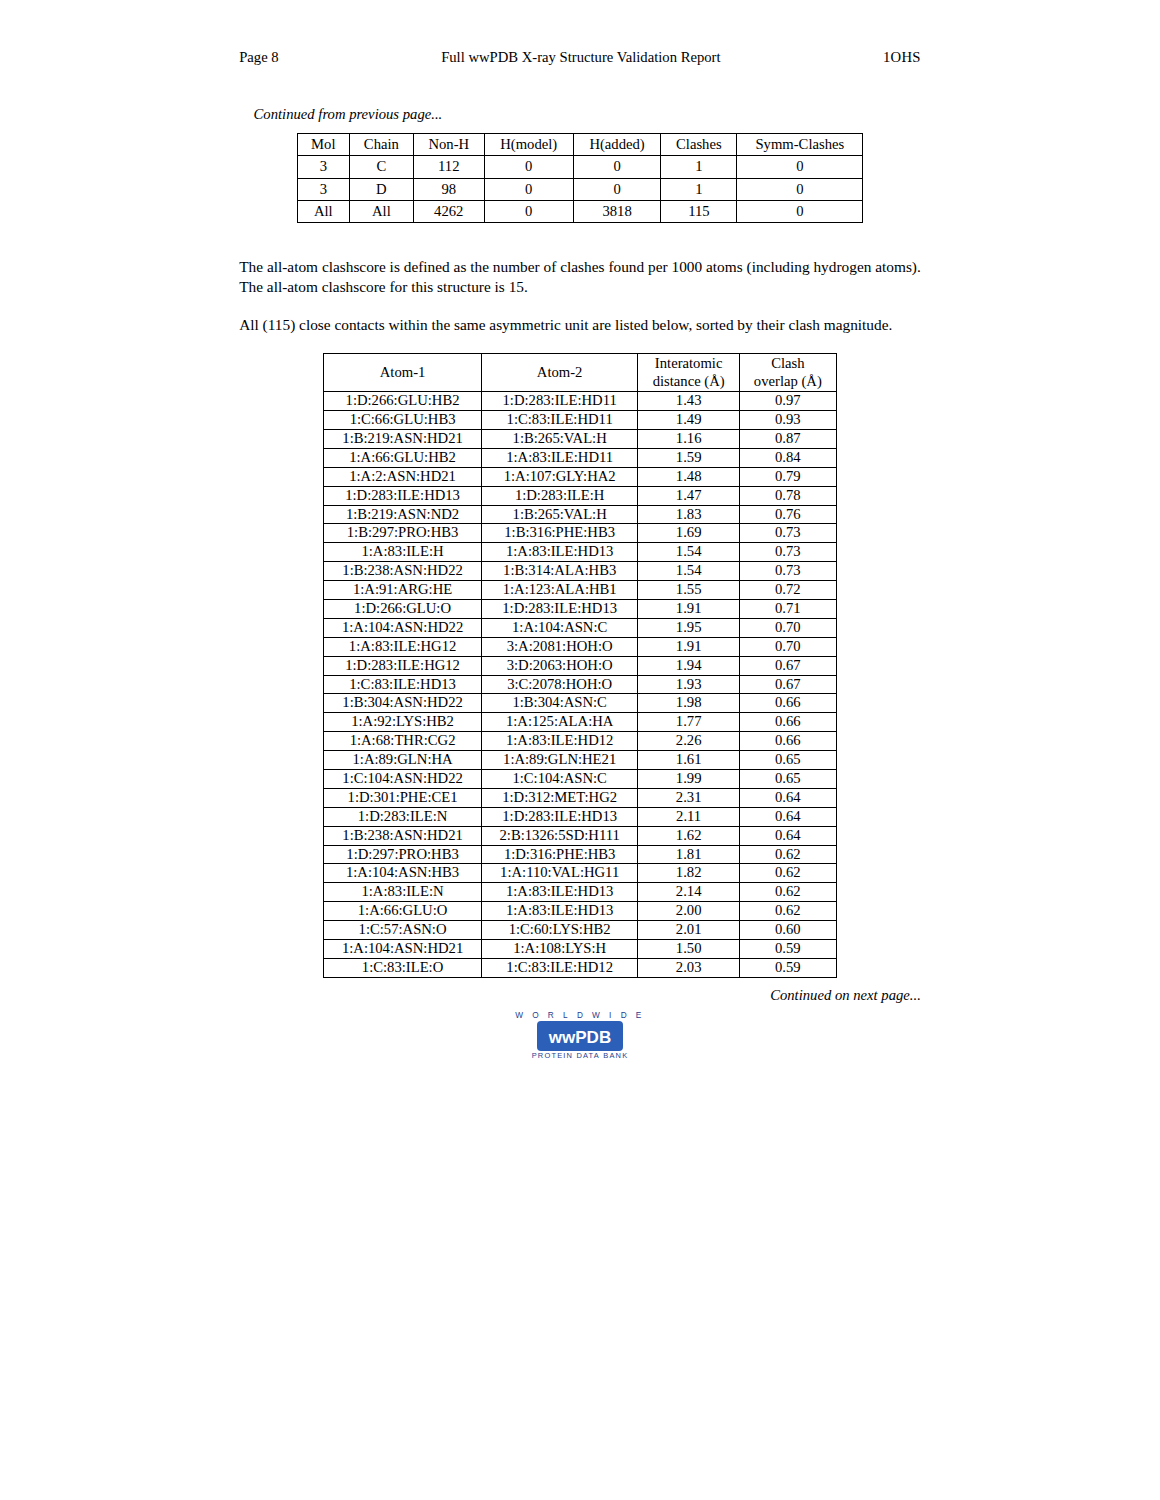Page 8
Full wwPDB X-ray Structure Validation Report
1OHS
Continued from previous page...
| Mol | Chain | Non-H | H(model) | H(added) | Clashes | Symm-Clashes |
| --- | --- | --- | --- | --- | --- | --- |
| 3 | C | 112 | 0 | 0 | 1 | 0 |
| 3 | D | 98 | 0 | 0 | 1 | 0 |
| All | All | 4262 | 0 | 3818 | 115 | 0 |
The all-atom clashscore is defined as the number of clashes found per 1000 atoms (including hydrogen atoms). The all-atom clashscore for this structure is 15.
All (115) close contacts within the same asymmetric unit are listed below, sorted by their clash magnitude.
| Atom-1 | Atom-2 | Interatomic distance (Å) | Clash overlap (Å) |
| --- | --- | --- | --- |
| 1:D:266:GLU:HB2 | 1:D:283:ILE:HD11 | 1.43 | 0.97 |
| 1:C:66:GLU:HB3 | 1:C:83:ILE:HD11 | 1.49 | 0.93 |
| 1:B:219:ASN:HD21 | 1:B:265:VAL:H | 1.16 | 0.87 |
| 1:A:66:GLU:HB2 | 1:A:83:ILE:HD11 | 1.59 | 0.84 |
| 1:A:2:ASN:HD21 | 1:A:107:GLY:HA2 | 1.48 | 0.79 |
| 1:D:283:ILE:HD13 | 1:D:283:ILE:H | 1.47 | 0.78 |
| 1:B:219:ASN:ND2 | 1:B:265:VAL:H | 1.83 | 0.76 |
| 1:B:297:PRO:HB3 | 1:B:316:PHE:HB3 | 1.69 | 0.73 |
| 1:A:83:ILE:H | 1:A:83:ILE:HD13 | 1.54 | 0.73 |
| 1:B:238:ASN:HD22 | 1:B:314:ALA:HB3 | 1.54 | 0.73 |
| 1:A:91:ARG:HE | 1:A:123:ALA:HB1 | 1.55 | 0.72 |
| 1:D:266:GLU:O | 1:D:283:ILE:HD13 | 1.91 | 0.71 |
| 1:A:104:ASN:HD22 | 1:A:104:ASN:C | 1.95 | 0.70 |
| 1:A:83:ILE:HG12 | 3:A:2081:HOH:O | 1.91 | 0.70 |
| 1:D:283:ILE:HG12 | 3:D:2063:HOH:O | 1.94 | 0.67 |
| 1:C:83:ILE:HD13 | 3:C:2078:HOH:O | 1.93 | 0.67 |
| 1:B:304:ASN:HD22 | 1:B:304:ASN:C | 1.98 | 0.66 |
| 1:A:92:LYS:HB2 | 1:A:125:ALA:HA | 1.77 | 0.66 |
| 1:A:68:THR:CG2 | 1:A:83:ILE:HD12 | 2.26 | 0.66 |
| 1:A:89:GLN:HA | 1:A:89:GLN:HE21 | 1.61 | 0.65 |
| 1:C:104:ASN:HD22 | 1:C:104:ASN:C | 1.99 | 0.65 |
| 1:D:301:PHE:CE1 | 1:D:312:MET:HG2 | 2.31 | 0.64 |
| 1:D:283:ILE:N | 1:D:283:ILE:HD13 | 2.11 | 0.64 |
| 1:B:238:ASN:HD21 | 2:B:1326:5SD:H111 | 1.62 | 0.64 |
| 1:D:297:PRO:HB3 | 1:D:316:PHE:HB3 | 1.81 | 0.62 |
| 1:A:104:ASN:HB3 | 1:A:110:VAL:HG11 | 1.82 | 0.62 |
| 1:A:83:ILE:N | 1:A:83:ILE:HD13 | 2.14 | 0.62 |
| 1:A:66:GLU:O | 1:A:83:ILE:HD13 | 2.00 | 0.62 |
| 1:C:57:ASN:O | 1:C:60:LYS:HB2 | 2.01 | 0.60 |
| 1:A:104:ASN:HD21 | 1:A:108:LYS:H | 1.50 | 0.59 |
| 1:C:83:ILE:O | 1:C:83:ILE:HD12 | 2.03 | 0.59 |
Continued on next page...
W O R L D W I D E
wwPDB
PROTEIN DATA BANK